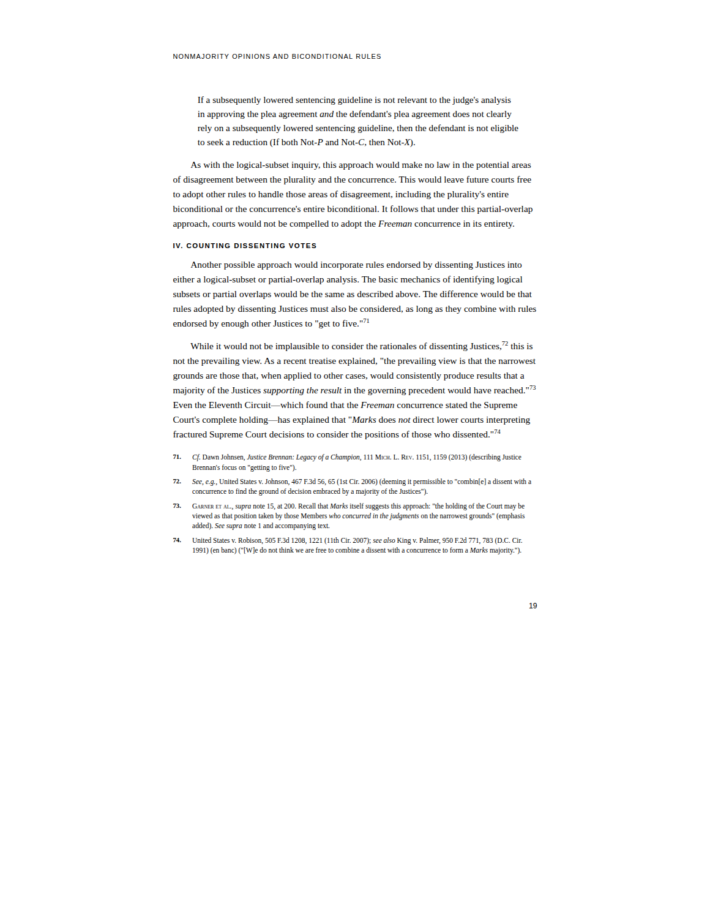Nonmajority Opinions and Biconditional Rules
If a subsequently lowered sentencing guideline is not relevant to the judge's analysis in approving the plea agreement and the defendant's plea agreement does not clearly rely on a subsequently lowered sentencing guideline, then the defendant is not eligible to seek a reduction (If both Not-P and Not-C, then Not-X).
As with the logical-subset inquiry, this approach would make no law in the potential areas of disagreement between the plurality and the concurrence. This would leave future courts free to adopt other rules to handle those areas of disagreement, including the plurality's entire biconditional or the concurrence's entire biconditional. It follows that under this partial-overlap approach, courts would not be compelled to adopt the Freeman concurrence in its entirety.
IV. Counting Dissenting Votes
Another possible approach would incorporate rules endorsed by dissenting Justices into either a logical-subset or partial-overlap analysis. The basic mechanics of identifying logical subsets or partial overlaps would be the same as described above. The difference would be that rules adopted by dissenting Justices must also be considered, as long as they combine with rules endorsed by enough other Justices to "get to five."71
While it would not be implausible to consider the rationales of dissenting Justices,72 this is not the prevailing view. As a recent treatise explained, "the prevailing view is that the narrowest grounds are those that, when applied to other cases, would consistently produce results that a majority of the Justices supporting the result in the governing precedent would have reached."73 Even the Eleventh Circuit—which found that the Freeman concurrence stated the Supreme Court's complete holding—has explained that "Marks does not direct lower courts interpreting fractured Supreme Court decisions to consider the positions of those who dissented."74
71. Cf. Dawn Johnsen, Justice Brennan: Legacy of a Champion, 111 Mich. L. Rev. 1151, 1159 (2013) (describing Justice Brennan's focus on "getting to five").
72. See, e.g., United States v. Johnson, 467 F.3d 56, 65 (1st Cir. 2006) (deeming it permissible to "combin[e] a dissent with a concurrence to find the ground of decision embraced by a majority of the Justices").
73. Garner et al., supra note 15, at 200. Recall that Marks itself suggests this approach: "the holding of the Court may be viewed as that position taken by those Members who concurred in the judgments on the narrowest grounds" (emphasis added). See supra note 1 and accompanying text.
74. United States v. Robison, 505 F.3d 1208, 1221 (11th Cir. 2007); see also King v. Palmer, 950 F.2d 771, 783 (D.C. Cir. 1991) (en banc) ("[W]e do not think we are free to combine a dissent with a concurrence to form a Marks majority.").
19